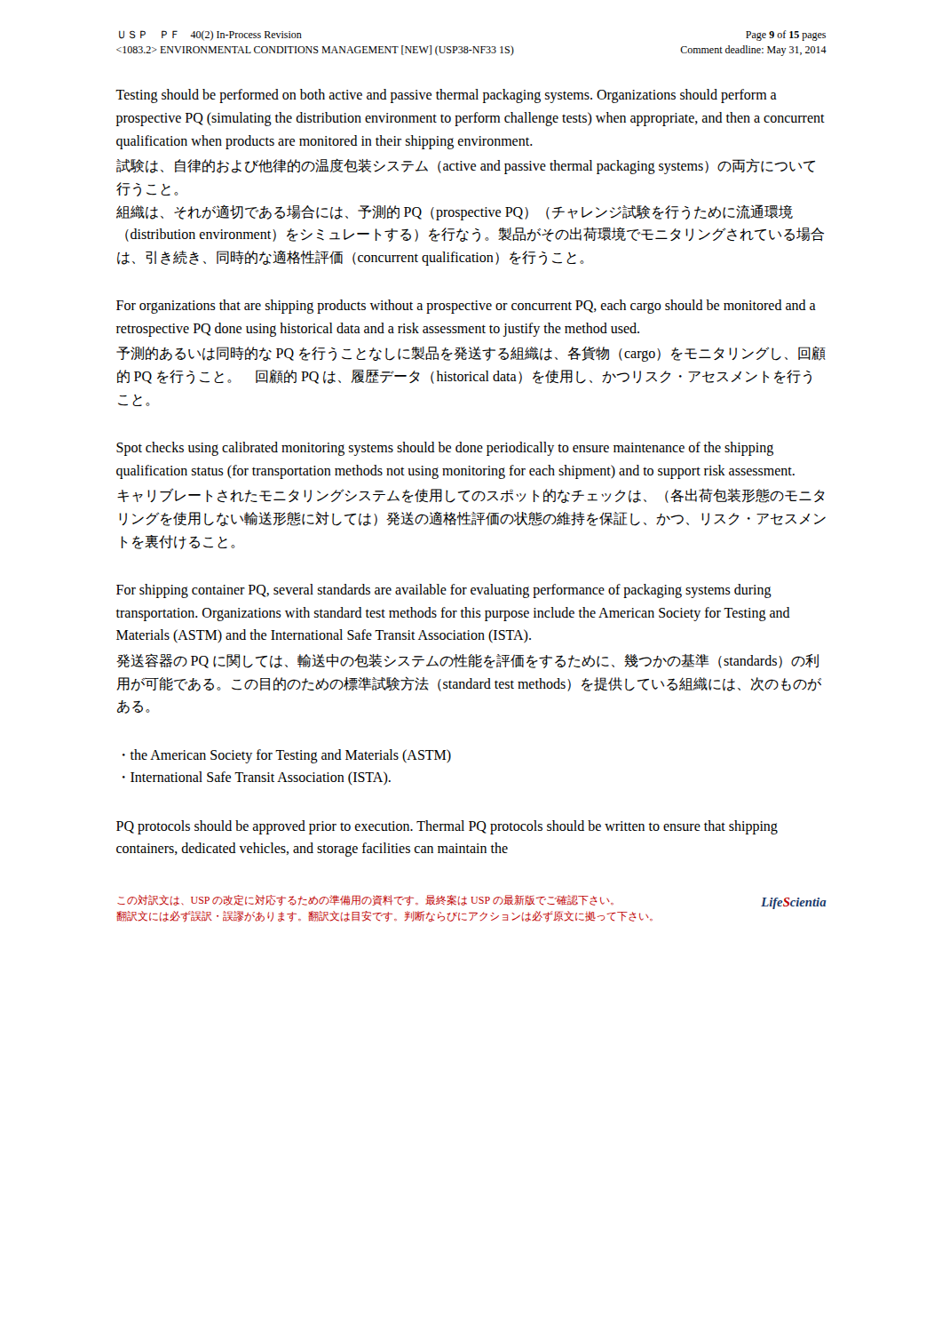ＵＳＰ　ＰＦ　40(2) In-Process Revision Page 9 of 15 pages
<1083.2> ENVIRONMENTAL CONDITIONS MANAGEMENT [NEW] (USP38-NF33 1S) Comment deadline: May 31, 2014
Testing should be performed on both active and passive thermal packaging systems. Organizations should perform a prospective PQ (simulating the distribution environment to perform challenge tests) when appropriate, and then a concurrent qualification when products are monitored in their shipping environment.
試験は、自律的および他律的の温度包装システム（active and passive thermal packaging systems）の両方について行うこと。
組織は、それが適切である場合には、予測的 PQ（prospective PQ）（チャレンジ試験を行うために流通環境（distribution environment）をシミュレートする）を行なう。製品がその出荷環境でモニタリングされている場合は、引き続き、同時的な適格性評価（concurrent qualification）を行うこと。
For organizations that are shipping products without a prospective or concurrent PQ, each cargo should be monitored and a retrospective PQ done using historical data and a risk assessment to justify the method used.
予測的あるいは同時的な PQ を行うことなしに製品を発送する組織は、各貨物（cargo）をモニタリングし、回顧的 PQ を行うこと。　回顧的 PQ は、履歴データ（historical data）を使用し、かつリスク・アセスメントを行うこと。
Spot checks using calibrated monitoring systems should be done periodically to ensure maintenance of the shipping qualification status (for transportation methods not using monitoring for each shipment) and to support risk assessment.
キャリブレートされたモニタリングシステムを使用してのスポット的なチェックは、（各出荷包装形態のモニタリングを使用しない輸送形態に対しては）発送の適格性評価の状態の維持を保証し、かつ、リスク・アセスメントを裏付けること。
For shipping container PQ, several standards are available for evaluating performance of packaging systems during transportation. Organizations with standard test methods for this purpose include the American Society for Testing and Materials (ASTM) and the International Safe Transit Association (ISTA).
発送容器の PQ に関しては、輸送中の包装システムの性能を評価をするために、幾つかの基準（standards）の利用が可能である。この目的のための標準試験方法（standard test methods）を提供している組織には、次のものがある。
the American Society for Testing and Materials (ASTM)
International Safe Transit Association (ISTA).
PQ protocols should be approved prior to execution. Thermal PQ protocols should be written to ensure that shipping containers, dedicated vehicles, and storage facilities can maintain the
LifeScientia
この対訳文は、USP の改定に対応するための準備用の資料です。最終案は USP の最新版でご確認下さい。
翻訳文には必ず誤訳・誤謬があります。翻訳文は目安です。判断ならびにアクションは必ず原文に拠って下さい。